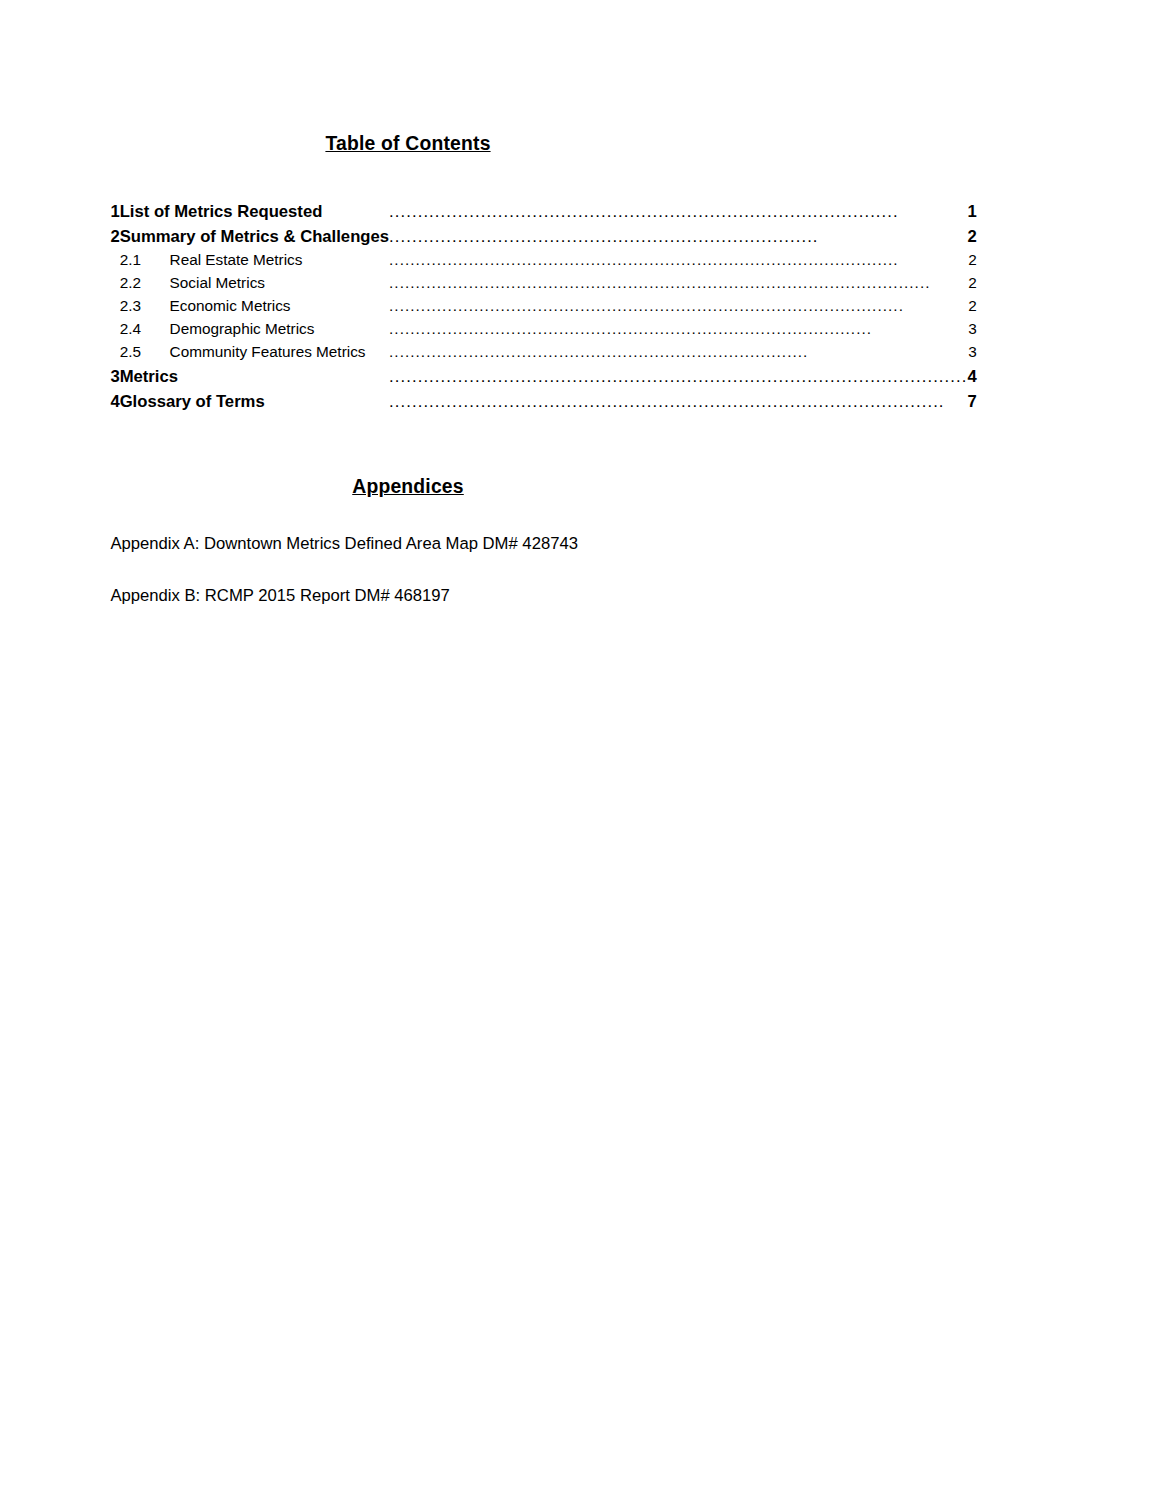Table of Contents
| 1 | List of Metrics Requested | ......................................................................................... | 1 |
| 2 | Summary of Metrics & Challenges | ........................................................................... | 2 |
| | 2.1 Real Estate Metrics | ................................................................................................ | 2 |
| | 2.2 Social Metrics | ...................................................................................................... | 2 |
| | 2.3 Economic Metrics | ................................................................................................. | 2 |
| | 2.4 Demographic Metrics | ........................................................................................... | 3 |
| | 2.5 Community Features Metrics | ............................................................................... | 3 |
| 3 | Metrics | ..................................................................................................... | 4 |
| 4 | Glossary of Terms | ................................................................................................. | 7 |
Appendices
Appendix A: Downtown Metrics Defined Area Map DM# 428743
Appendix B: RCMP 2015 Report DM# 468197